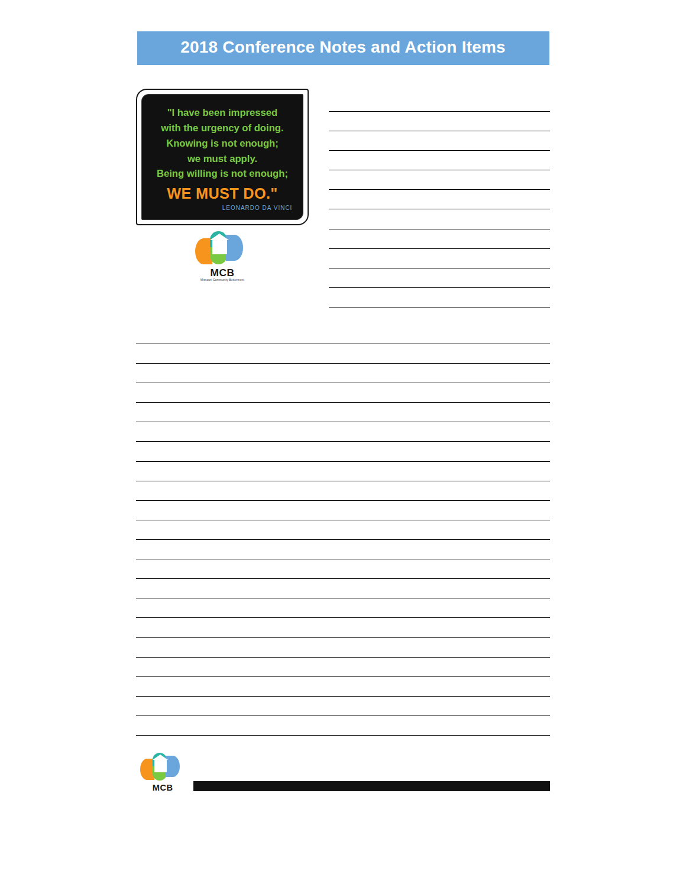2018 Conference Notes and Action Items
"I have been impressed
with the urgency of doing.
Knowing is not enough;
we must apply.
Being willing is not enough;
WE MUST DO."
LEONARDO DA VINCI
MCB
Missouri Community Betterment
MCB